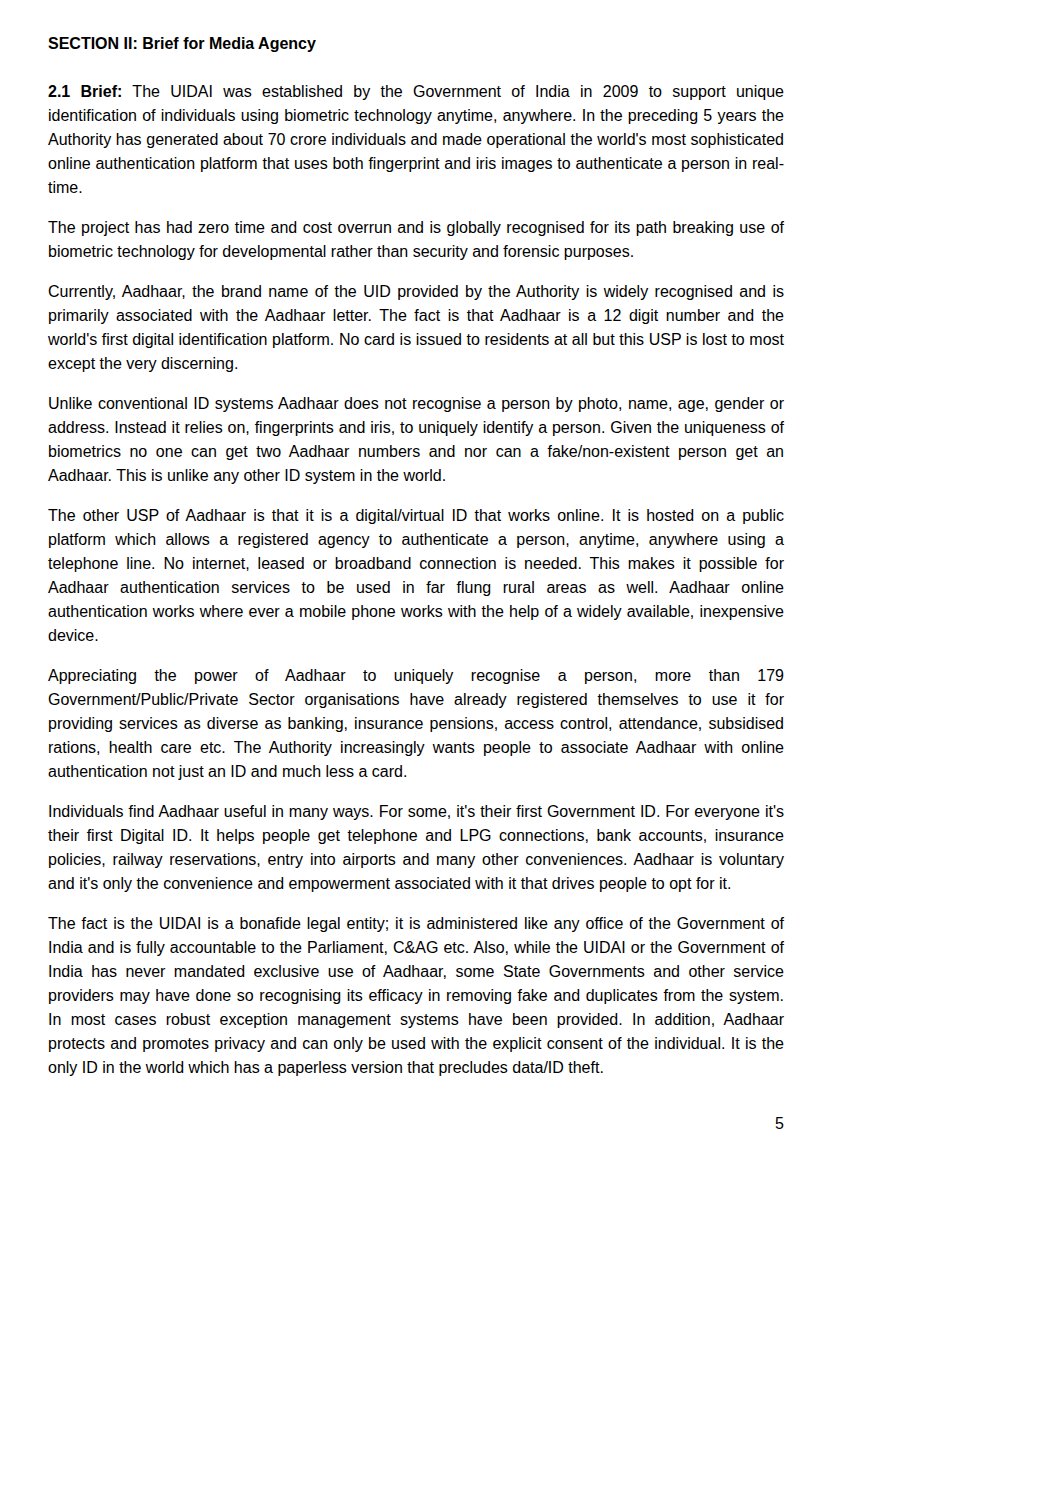SECTION II: Brief for Media Agency
2.1 Brief: The UIDAI was established by the Government of India in 2009 to support unique identification of individuals using biometric technology anytime, anywhere. In the preceding 5 years the Authority has generated about 70 crore individuals and made operational the world's most sophisticated online authentication platform that uses both fingerprint and iris images to authenticate a person in real-time.
The project has had zero time and cost overrun and is globally recognised for its path breaking use of biometric technology for developmental rather than security and forensic purposes.
Currently, Aadhaar, the brand name of the UID provided by the Authority is widely recognised and is primarily associated with the Aadhaar letter. The fact is that Aadhaar is a 12 digit number and the world's first digital identification platform. No card is issued to residents at all but this USP is lost to most except the very discerning.
Unlike conventional ID systems Aadhaar does not recognise a person by photo, name, age, gender or address. Instead it relies on, fingerprints and iris, to uniquely identify a person. Given the uniqueness of biometrics no one can get two Aadhaar numbers and nor can a fake/non-existent person get an Aadhaar. This is unlike any other ID system in the world.
The other USP of Aadhaar is that it is a digital/virtual ID that works online. It is hosted on a public platform which allows a registered agency to authenticate a person, anytime, anywhere using a telephone line. No internet, leased or broadband connection is needed. This makes it possible for Aadhaar authentication services to be used in far flung rural areas as well. Aadhaar online authentication works where ever a mobile phone works with the help of a widely available, inexpensive device.
Appreciating the power of Aadhaar to uniquely recognise a person, more than 179 Government/Public/Private Sector organisations have already registered themselves to use it for providing services as diverse as banking, insurance pensions, access control, attendance, subsidised rations, health care etc. The Authority increasingly wants people to associate Aadhaar with online authentication not just an ID and much less a card.
Individuals find Aadhaar useful in many ways. For some, it's their first Government ID. For everyone it's their first Digital ID. It helps people get telephone and LPG connections, bank accounts, insurance policies, railway reservations, entry into airports and many other conveniences. Aadhaar is voluntary and it's only the convenience and empowerment associated with it that drives people to opt for it.
The fact is the UIDAI is a bonafide legal entity; it is administered like any office of the Government of India and is fully accountable to the Parliament, C&AG etc. Also, while the UIDAI or the Government of India has never mandated exclusive use of Aadhaar, some State Governments and other service providers may have done so recognising its efficacy in removing fake and duplicates from the system. In most cases robust exception management systems have been provided. In addition, Aadhaar protects and promotes privacy and can only be used with the explicit consent of the individual. It is the only ID in the world which has a paperless version that precludes data/ID theft.
5